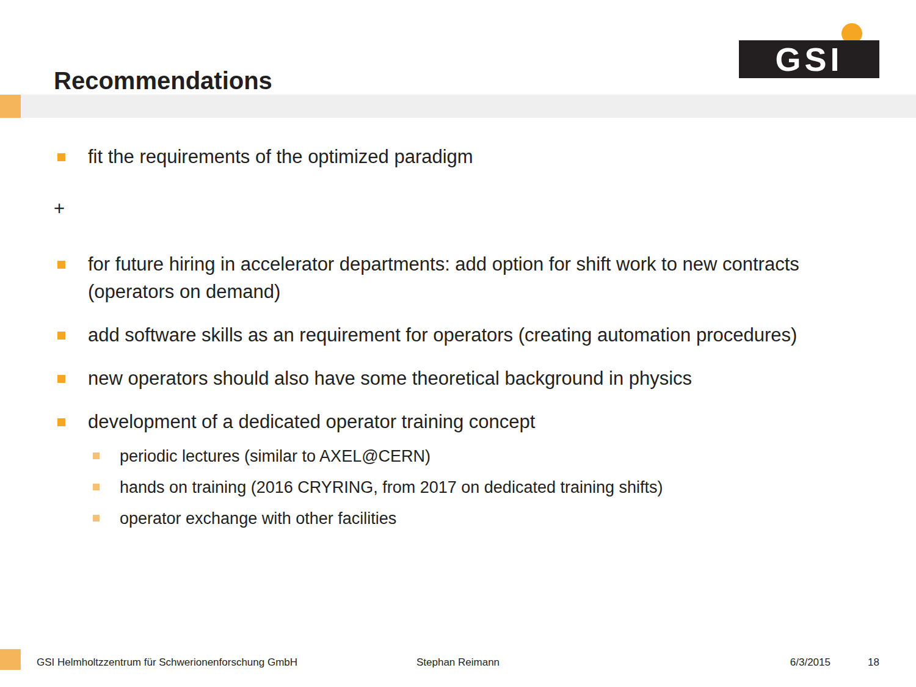GSI
Recommendations
fit the requirements of the optimized paradigm
+
for future hiring in accelerator departments: add option for shift work to new contracts (operators on demand)
add software skills as an requirement for operators (creating automation procedures)
new operators should also have some theoretical background in physics
development of a dedicated operator training concept
periodic lectures (similar to AXEL@CERN)
hands on training (2016 CRYRING, from 2017 on dedicated training shifts)
operator exchange with other facilities
GSI Helmholtzzentrum für Schwerionenforschung GmbH Stephan Reimann 6/3/2015 18